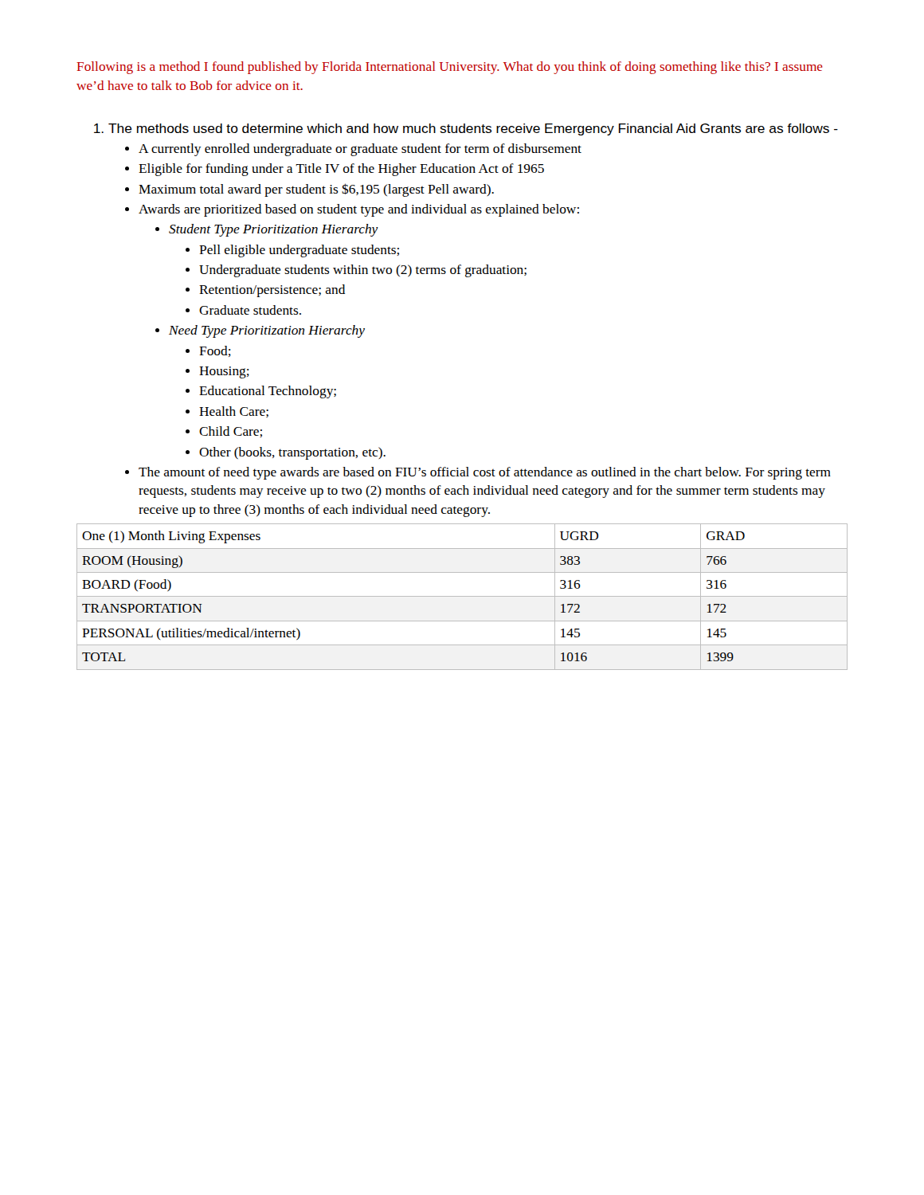Following is a method I found published by Florida International University. What do you think of doing something like this? I assume we’d have to talk to Bob for advice on it.
The methods used to determine which and how much students receive Emergency Financial Aid Grants are as follows -
A currently enrolled undergraduate or graduate student for term of disbursement
Eligible for funding under a Title IV of the Higher Education Act of 1965
Maximum total award per student is $6,195 (largest Pell award).
Awards are prioritized based on student type and individual as explained below:
Student Type Prioritization Hierarchy
Pell eligible undergraduate students;
Undergraduate students within two (2) terms of graduation;
Retention/persistence; and
Graduate students.
Need Type Prioritization Hierarchy
Food;
Housing;
Educational Technology;
Health Care;
Child Care;
Other (books, transportation, etc).
The amount of need type awards are based on FIU’s official cost of attendance as outlined in the chart below. For spring term requests, students may receive up to two (2) months of each individual need category and for the summer term students may receive up to three (3) months of each individual need category.
| One (1) Month Living Expenses | UGRD | GRAD |
| ROOM (Housing) | 383 | 766 |
| BOARD (Food) | 316 | 316 |
| TRANSPORTATION | 172 | 172 |
| PERSONAL (utilities/medical/internet) | 145 | 145 |
| TOTAL | 1016 | 1399 |